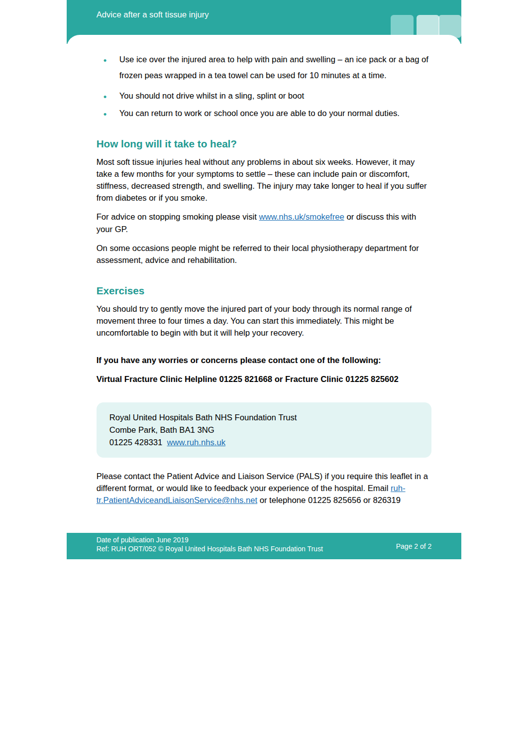Advice after a soft tissue injury
Use ice over the injured area to help with pain and swelling – an ice pack or a bag of frozen peas wrapped in a tea towel can be used for 10 minutes at a time.
You should not drive whilst in a sling, splint or boot
You can return to work or school once you are able to do your normal duties.
How long will it take to heal?
Most soft tissue injuries heal without any problems in about six weeks. However, it may take a few months for your symptoms to settle – these can include pain or discomfort, stiffness, decreased strength, and swelling. The injury may take longer to heal if you suffer from diabetes or if you smoke.
For advice on stopping smoking please visit www.nhs.uk/smokefree or discuss this with your GP.
On some occasions people might be referred to their local physiotherapy department for assessment, advice and rehabilitation.
Exercises
You should try to gently move the injured part of your body through its normal range of movement three to four times a day. You can start this immediately. This might be uncomfortable to begin with but it will help your recovery.
If you have any worries or concerns please contact one of the following:
Virtual Fracture Clinic Helpline 01225 821668 or Fracture Clinic 01225 825602
Royal United Hospitals Bath NHS Foundation Trust
Combe Park, Bath BA1 3NG
01225 428331 www.ruh.nhs.uk
Please contact the Patient Advice and Liaison Service (PALS) if you require this leaflet in a different format, or would like to feedback your experience of the hospital. Email ruh-tr.PatientAdviceandLiaisonService@nhs.net or telephone 01225 825656 or 826319
Date of publication June 2019
Ref: RUH ORT/052 © Royal United Hospitals Bath NHS Foundation Trust
Page 2 of 2